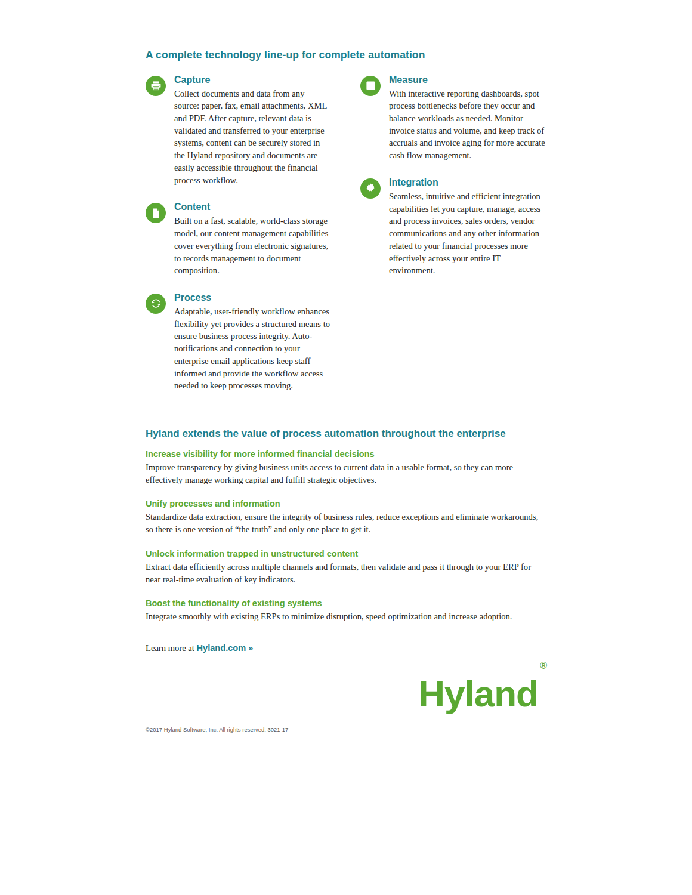A complete technology line-up for complete automation
Capture
Collect documents and data from any source: paper, fax, email attachments, XML and PDF. After capture, relevant data is validated and transferred to your enterprise systems, content can be securely stored in the Hyland repository and documents are easily accessible throughout the financial process workflow.
Content
Built on a fast, scalable, world-class storage model, our content management capabilities cover everything from electronic signatures, to records management to document composition.
Process
Adaptable, user-friendly workflow enhances flexibility yet provides a structured means to ensure business process integrity. Auto-notifications and connection to your enterprise email applications keep staff informed and provide the workflow access needed to keep processes moving.
Measure
With interactive reporting dashboards, spot process bottlenecks before they occur and balance workloads as needed. Monitor invoice status and volume, and keep track of accruals and invoice aging for more accurate cash flow management.
Integration
Seamless, intuitive and efficient integration capabilities let you capture, manage, access and process invoices, sales orders, vendor communications and any other information related to your financial processes more effectively across your entire IT environment.
Hyland extends the value of process automation throughout the enterprise
Increase visibility for more informed financial decisions
Improve transparency by giving business units access to current data in a usable format, so they can more effectively manage working capital and fulfill strategic objectives.
Unify processes and information
Standardize data extraction, ensure the integrity of business rules, reduce exceptions and eliminate workarounds, so there is one version of “the truth” and only one place to get it.
Unlock information trapped in unstructured content
Extract data efficiently across multiple channels and formats, then validate and pass it through to your ERP for near real-time evaluation of key indicators.
Boost the functionality of existing systems
Integrate smoothly with existing ERPs to minimize disruption, speed optimization and increase adoption.
Learn more at Hyland.com »
Hyland®
©2017 Hyland Software, Inc. All rights reserved. 3021-17